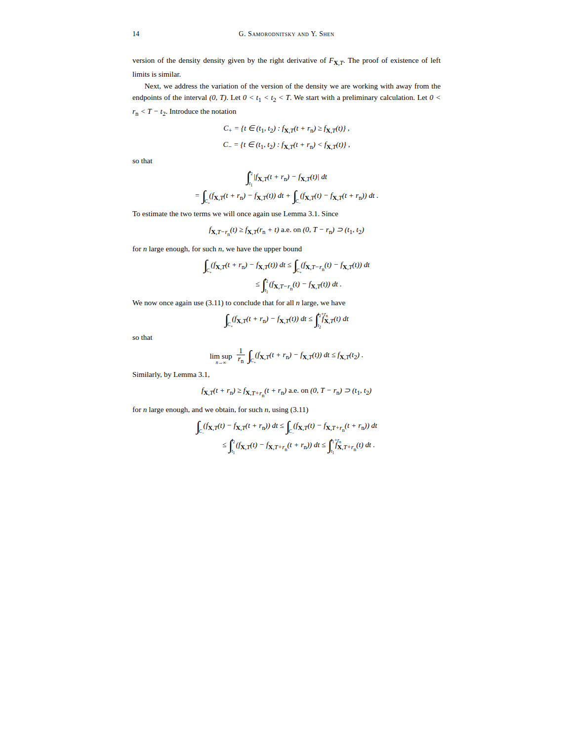14 G. Samorodnitsky and Y. Shen
version of the density density given by the right derivative of FX,T. The proof of existence of left limits is similar.
Next, we address the variation of the version of the density we are working with away from the endpoints of the interval (0, T). Let 0 < t1 < t2 < T. We start with a preliminary calculation. Let 0 < rn < T − t2. Introduce the notation
C+ = {t ∈ (t1, t2) : fX,T(t + rn) ≥ fX,T(t)} ,
C− = {t ∈ (t1, t2) : fX,T(t + rn) < fX,T(t)} ,
so that
∫t2 t1 |fX,T(t + rn) − fX,T(t)| dt
= ∫C+ (fX,T(t + rn) − fX,T(t)) dt + ∫C− (fX,T(t) − fX,T(t + rn)) dt .
To estimate the two terms we will once again use Lemma 3.1. Since
fX,T−rn(t) ≥ fX,T(rn + t) a.e. on (0, T − rn) ⊃ (t1, t2)
for n large enough, for such n, we have the upper bound
∫C+ (fX,T(t + rn) − fX,T(t)) dt ≤ ∫C+ (fX,T−rn(t) − fX,T(t)) dt
≤ ∫t2 t1 (fX,T−rn(t) − fX,T(t)) dt .
We now once again use (3.11) to conclude that for all n large, we have
∫C+ (fX,T(t + rn) − fX,T(t)) dt ≤ ∫t2+rn t2 fX,T(t) dt
so that
lim sup n→∞ 1 rn ∫C+ (fX,T(t + rn) − fX,T(t)) dt ≤ fX,T(t2) .
Similarly, by Lemma 3.1,
fX,T(t + rn) ≥ fX,T+rn(t + rn) a.e. on (0, T − rn) ⊃ (t1, t2)
for n large enough, and we obtain, for such n, using (3.11)
∫C− (fX,T(t) − fX,T(t + rn)) dt ≤ ∫C− (fX,T(t) − fX,T+rn(t + rn)) dt
≤ ∫t2 t1 (fX,T(t) − fX,T+rn(t + rn)) dt ≤ ∫t1+rn t1 fX,T+rn(t) dt .